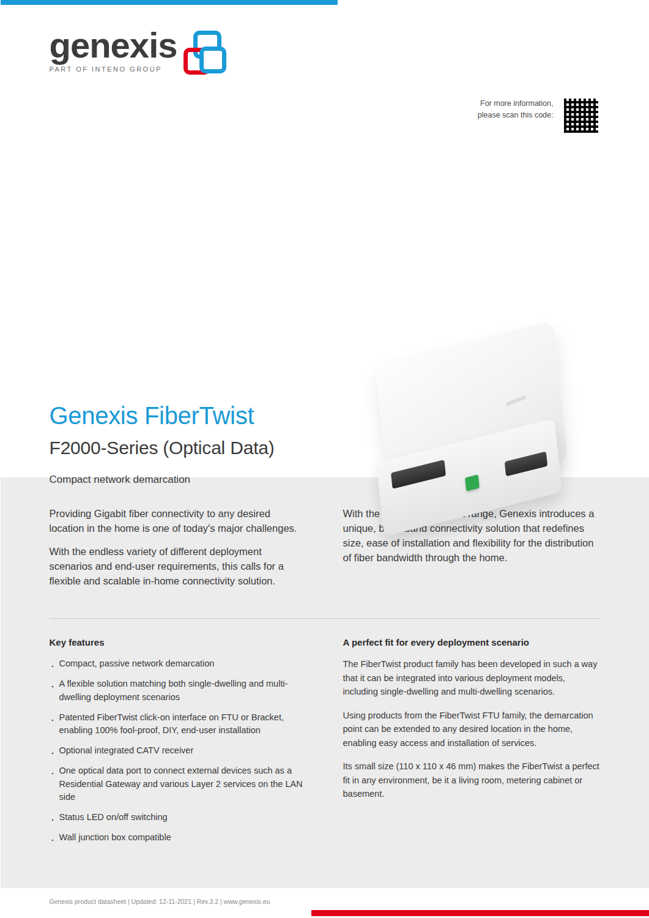genexis
Part of Inteno Group
For more information,
please scan this code:
Genexis FiberTwist
F2000-Series (Optical Data)
Compact network demarcation
Providing Gigabit fiber connectivity to any desired location in the home is one of today's major challenges.
With the endless variety of different deployment scenarios and end-user requirements, this calls for a flexible and scalable in-home connectivity solution.
With the FiberTwist product range, Genexis introduces a unique, broadband connectivity solution that redefines size, ease of installation and flexibility for the distribution of fiber bandwidth through the home.
Key features
Compact, passive network demarcation
A flexible solution matching both single-dwelling and multi-dwelling deployment scenarios
Patented FiberTwist click-on interface on FTU or Bracket, enabling 100% fool-proof, DIY, end-user installation
Optional integrated CATV receiver
One optical data port to connect external devices such as a Residential Gateway and various Layer 2 services on the LAN side
Status LED on/off switching
Wall junction box compatible
A perfect fit for every deployment scenario
The FiberTwist product family has been developed in such a way that it can be integrated into various deployment models, including single-dwelling and multi-dwelling scenarios.
Using products from the FiberTwist FTU family, the demarcation point can be extended to any desired location in the home, enabling easy access and installation of services.
Its small size (110 x 110 x 46 mm) makes the FiberTwist a perfect fit in any environment, be it a living room, metering cabinet or basement.
Genexis product datasheet | Updated: 12-11-2021 | Rev.3.2 | www.genexis.eu